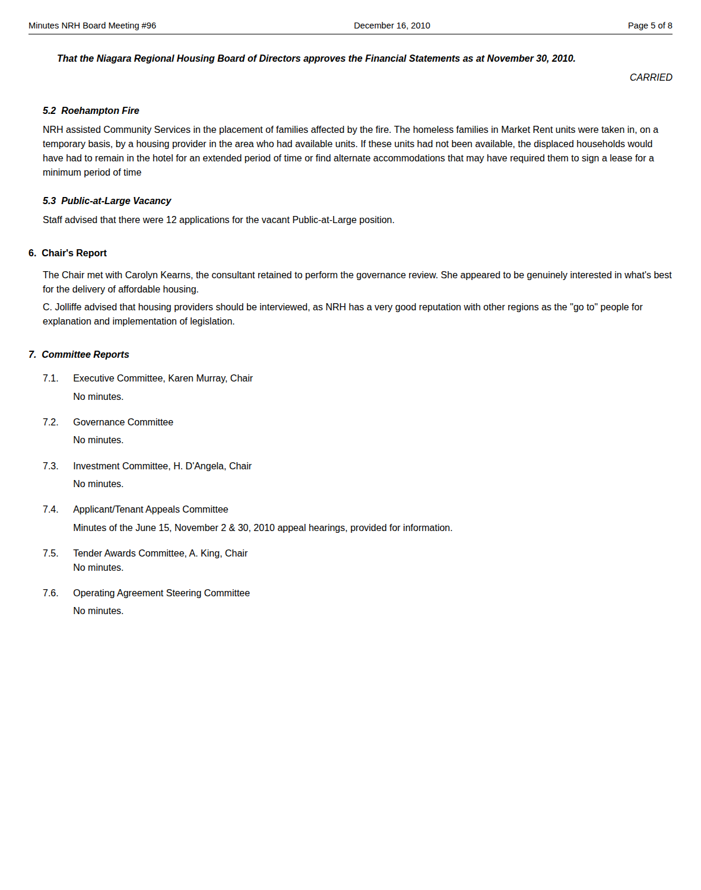Minutes NRH Board Meeting #96 December 16, 2010 Page 5 of 8
That the Niagara Regional Housing Board of Directors approves the Financial Statements as at November 30, 2010.
CARRIED
5.2 Roehampton Fire
NRH assisted Community Services in the placement of families affected by the fire. The homeless families in Market Rent units were taken in, on a temporary basis, by a housing provider in the area who had available units. If these units had not been available, the displaced households would have had to remain in the hotel for an extended period of time or find alternate accommodations that may have required them to sign a lease for a minimum period of time
5.3 Public-at-Large Vacancy
Staff advised that there were 12 applications for the vacant Public-at-Large position.
6. Chair's Report
The Chair met with Carolyn Kearns, the consultant retained to perform the governance review. She appeared to be genuinely interested in what's best for the delivery of affordable housing.
C. Jolliffe advised that housing providers should be interviewed, as NRH has a very good reputation with other regions as the "go to" people for explanation and implementation of legislation.
7. Committee Reports
7.1. Executive Committee, Karen Murray, Chair
No minutes.
7.2. Governance Committee
No minutes.
7.3. Investment Committee, H. D'Angela, Chair
No minutes.
7.4. Applicant/Tenant Appeals Committee
Minutes of the June 15, November 2 & 30, 2010 appeal hearings, provided for information.
7.5. Tender Awards Committee, A. King, Chair
No minutes.
7.6. Operating Agreement Steering Committee
No minutes.